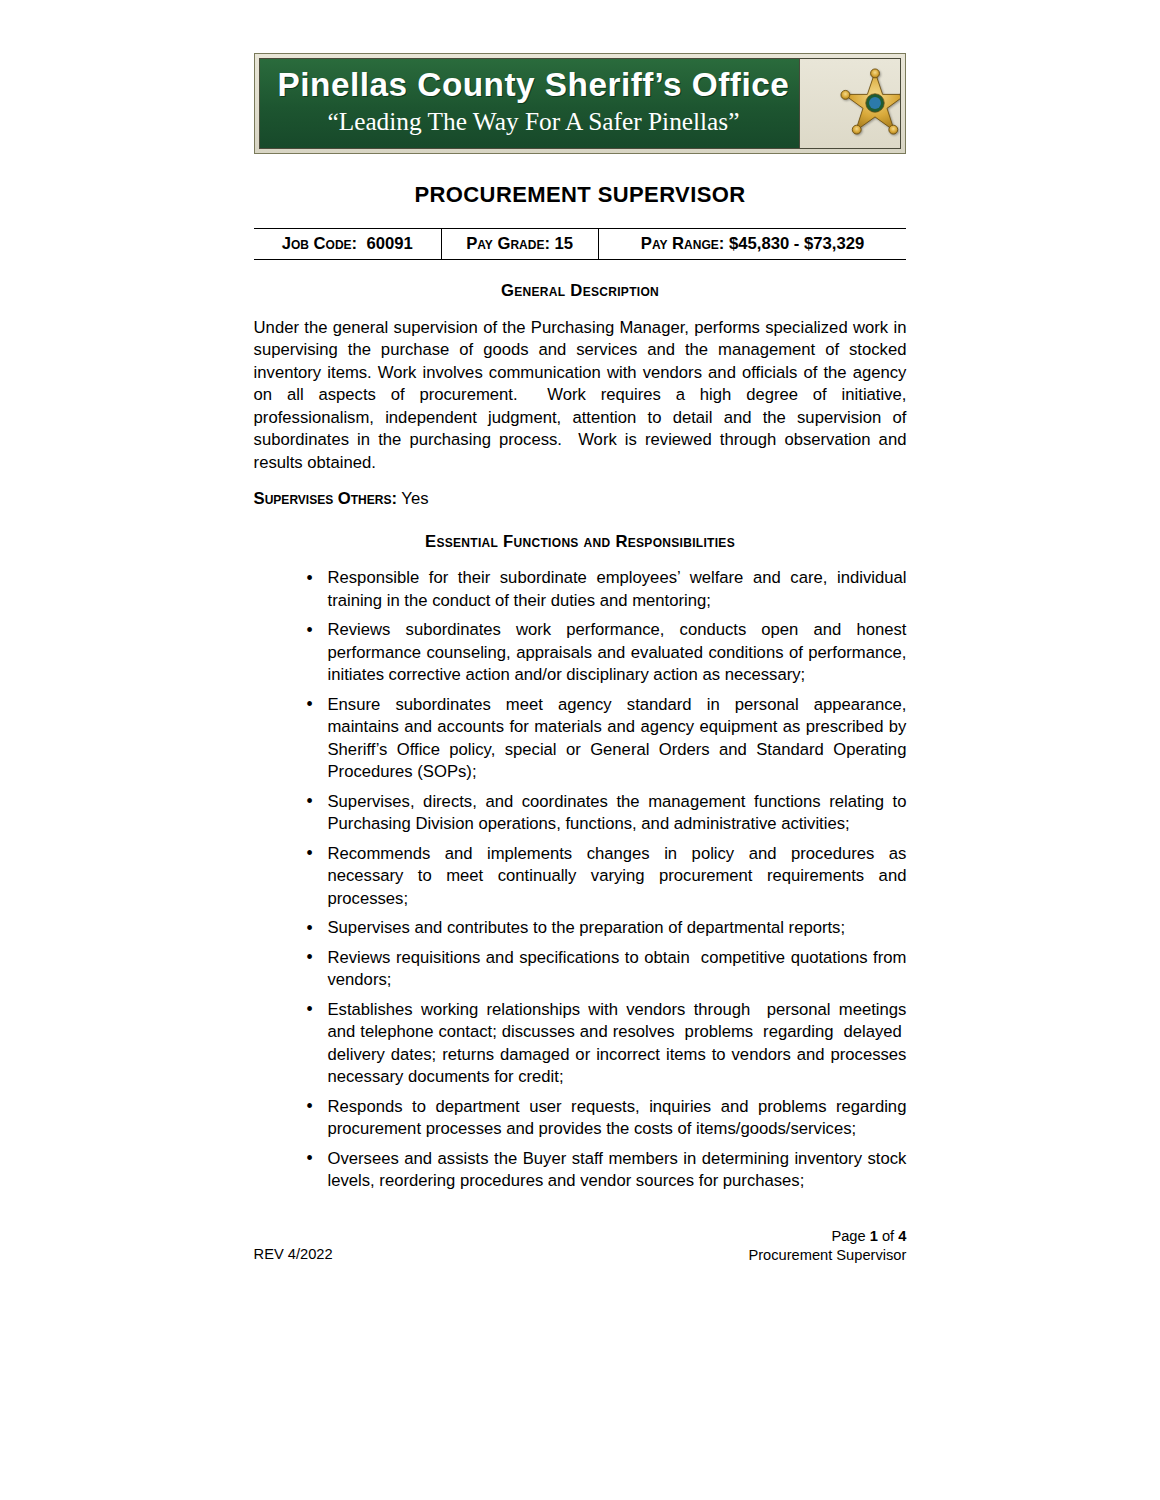Pinellas County Sheriff’s Office
“Leading The Way For A Safer Pinellas”
PROCUREMENT SUPERVISOR
| Job Code: 60091 | Pay Grade: 15 | Pay Range: $45,830 - $73,329 |
General Description
Under the general supervision of the Purchasing Manager, performs specialized work in supervising the purchase of goods and services and the management of stocked inventory items. Work involves communication with vendors and officials of the agency on all aspects of procurement. Work requires a high degree of initiative, professionalism, independent judgment, attention to detail and the supervision of subordinates in the purchasing process. Work is reviewed through observation and results obtained.
Supervises Others:
Yes
Essential Functions and Responsibilities
Responsible for their subordinate employees’ welfare and care, individual training in the conduct of their duties and mentoring;
Reviews subordinates work performance, conducts open and honest performance counseling, appraisals and evaluated conditions of performance, initiates corrective action and/or disciplinary action as necessary;
Ensure subordinates meet agency standard in personal appearance, maintains and accounts for materials and agency equipment as prescribed by Sheriff’s Office policy, special or General Orders and Standard Operating Procedures (SOPs);
Supervises, directs, and coordinates the management functions relating to Purchasing Division operations, functions, and administrative activities;
Recommends and implements changes in policy and procedures as necessary to meet continually varying procurement requirements and processes;
Supervises and contributes to the preparation of departmental reports;
Reviews requisitions and specifications to obtain competitive quotations from vendors;
Establishes working relationships with vendors through personal meetings and telephone contact; discusses and resolves problems regarding delayed delivery dates; returns damaged or incorrect items to vendors and processes necessary documents for credit;
Responds to department user requests, inquiries and problems regarding procurement processes and provides the costs of items/goods/services;
Oversees and assists the Buyer staff members in determining inventory stock levels, reordering procedures and vendor sources for purchases;
REV 4/2022
Page 1 of 4
Procurement Supervisor